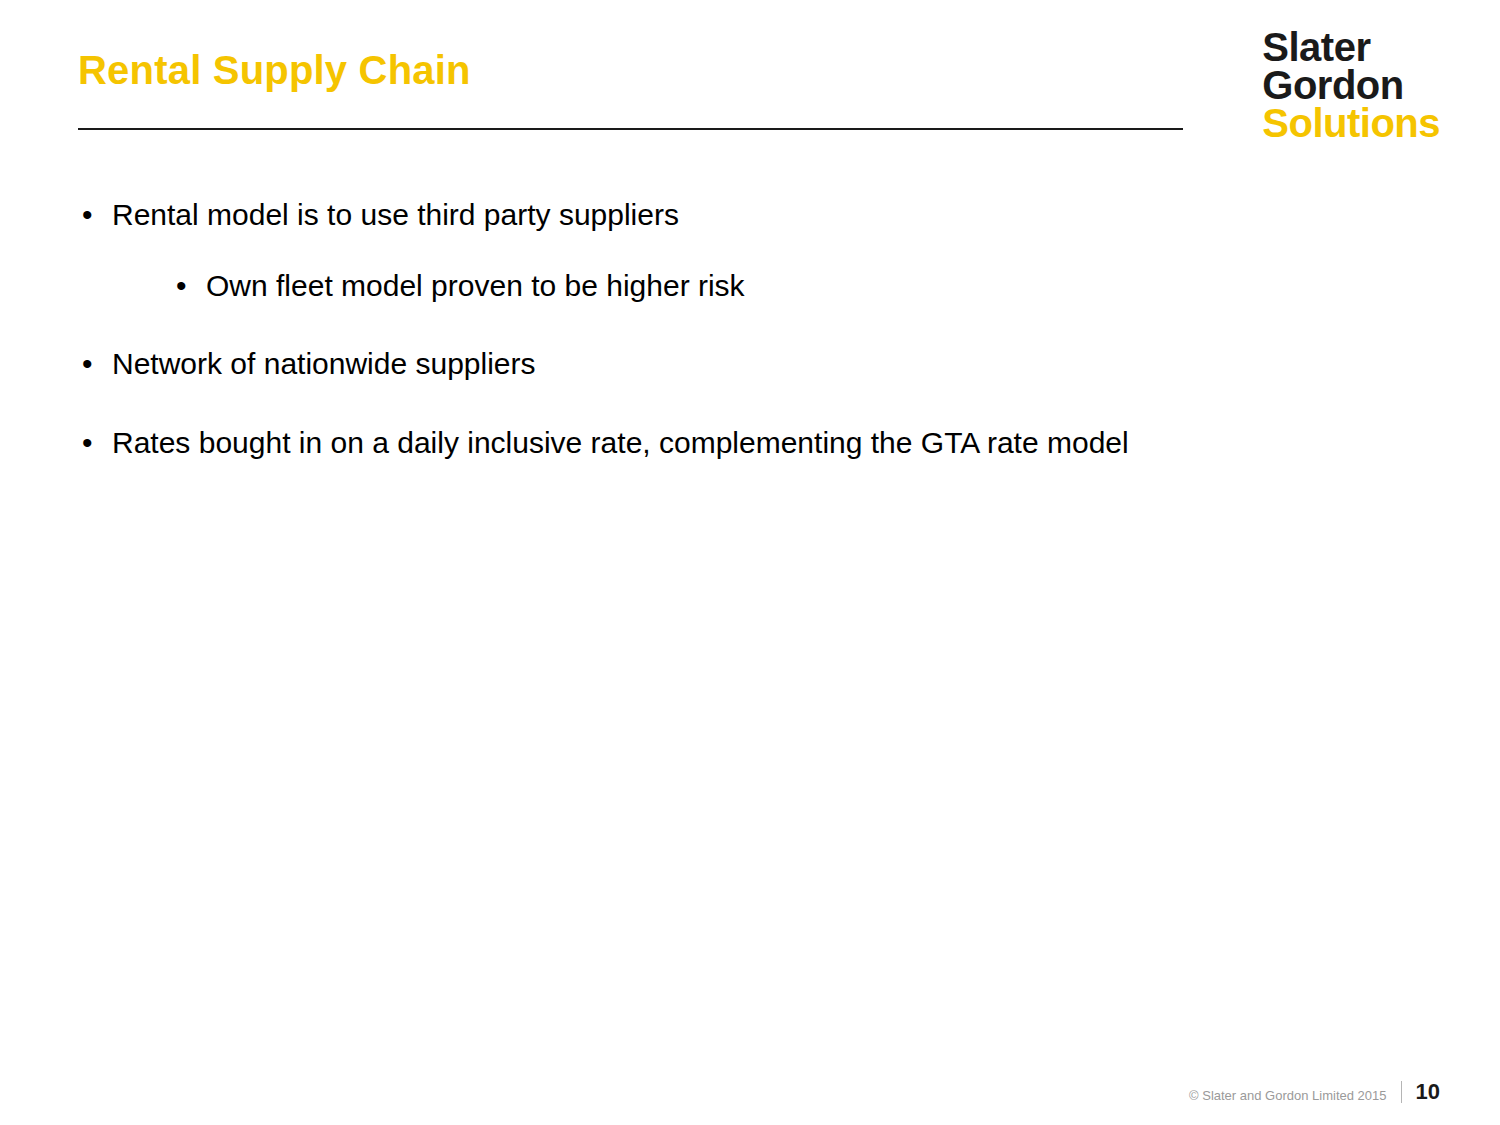Slater Gordon Solutions
Rental Supply Chain
Rental model is to use third party suppliers
Own fleet model proven to be higher risk
Network of nationwide suppliers
Rates bought in on a daily inclusive rate, complementing the GTA rate model
© Slater and Gordon Limited 2015 10